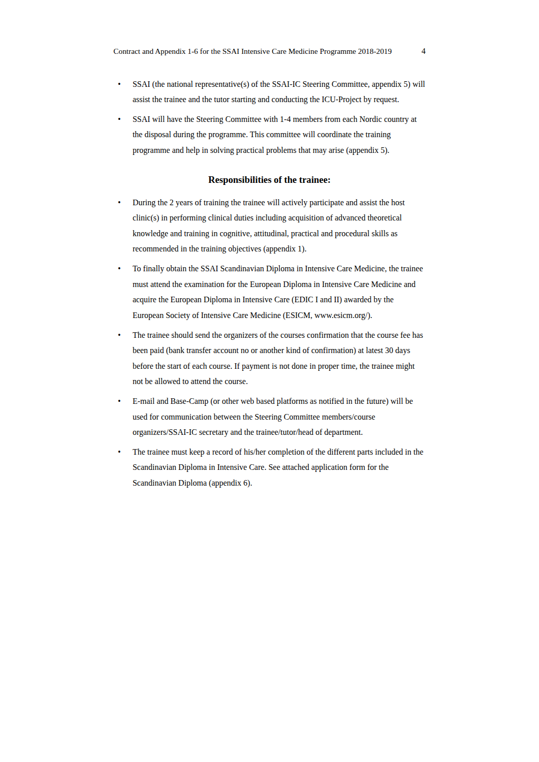Contract and Appendix 1-6 for the SSAI Intensive Care Medicine Programme 2018-2019
4
SSAI (the national representative(s) of the SSAI-IC Steering Committee, appendix 5) will assist the trainee and the tutor starting and conducting the ICU-Project by request.
SSAI will have the Steering Committee with 1-4 members from each Nordic country at the disposal during the programme. This committee will coordinate the training programme and help in solving practical problems that may arise (appendix 5).
Responsibilities of the trainee:
During the 2 years of training the trainee will actively participate and assist the host clinic(s) in performing clinical duties including acquisition of advanced theoretical knowledge and training in cognitive, attitudinal, practical and procedural skills as recommended in the training objectives (appendix 1).
To finally obtain the SSAI Scandinavian Diploma in Intensive Care Medicine, the trainee must attend the examination for the European Diploma in Intensive Care Medicine and acquire the European Diploma in Intensive Care (EDIC I and II) awarded by the European Society of Intensive Care Medicine (ESICM, www.esicm.org/).
The trainee should send the organizers of the courses confirmation that the course fee has been paid (bank transfer account no or another kind of confirmation) at latest 30 days before the start of each course. If payment is not done in proper time, the trainee might not be allowed to attend the course.
E-mail and Base-Camp (or other web based platforms as notified in the future) will be used for communication between the Steering Committee members/course organizers/SSAI-IC secretary and the trainee/tutor/head of department.
The trainee must keep a record of his/her completion of the different parts included in the Scandinavian Diploma in Intensive Care. See attached application form for the Scandinavian Diploma (appendix 6).